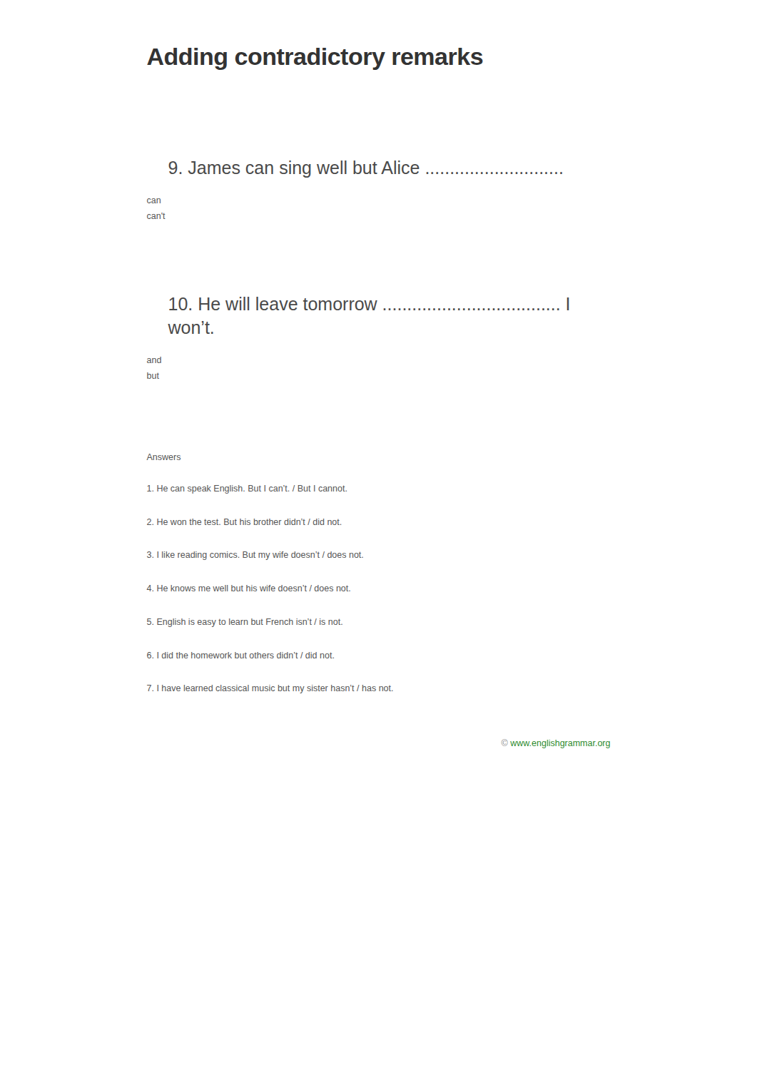Adding contradictory remarks
9. James can sing well but Alice ............................
can
can't
10. He will leave tomorrow .................................... I won’t.
and
but
Answers
1. He can speak English. But I can’t. / But I cannot.
2. He won the test. But his brother didn’t / did not.
3. I like reading comics. But my wife doesn’t / does not.
4. He knows me well but his wife doesn’t / does not.
5. English is easy to learn but French isn’t / is not.
6. I did the homework but others didn’t / did not.
7. I have learned classical music but my sister hasn’t / has not.
© www.englishgrammar.org